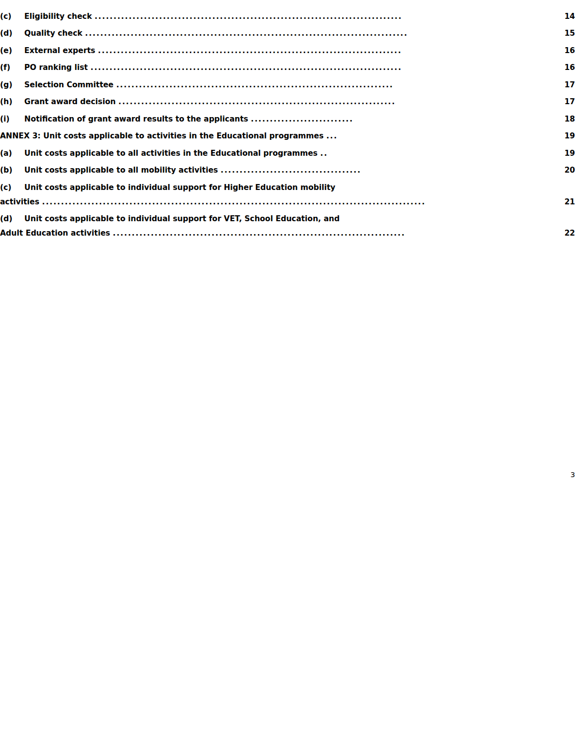| (c) | Eligibility check ................................................................................. | 14 |
| (d) | Quality check ..................................................................................... | 15 |
| (e) | External experts ................................................................................ | 16 |
| (f) | PO ranking list .................................................................................. | 16 |
| (g) | Selection Committee ......................................................................... | 17 |
| (h) | Grant award decision ......................................................................... | 17 |
| (i) | Notification of grant award results to the applicants ........................... | 18 |
| ANNEX 3: Unit costs applicable to activities in the Educational programmes ... | 19 |
| (a) | Unit costs applicable to all activities in the Educational programmes .. | 19 |
| (b) | Unit costs applicable to all mobility activities ..................................... | 20 |
| (c) | Unit costs applicable to individual support for Higher Education mobility |
| activities ..................................................................................................... | 21 |
| (d) | Unit costs applicable to individual support for VET, School Education, and |
| Adult Education activities ............................................................................. | 22 |
3